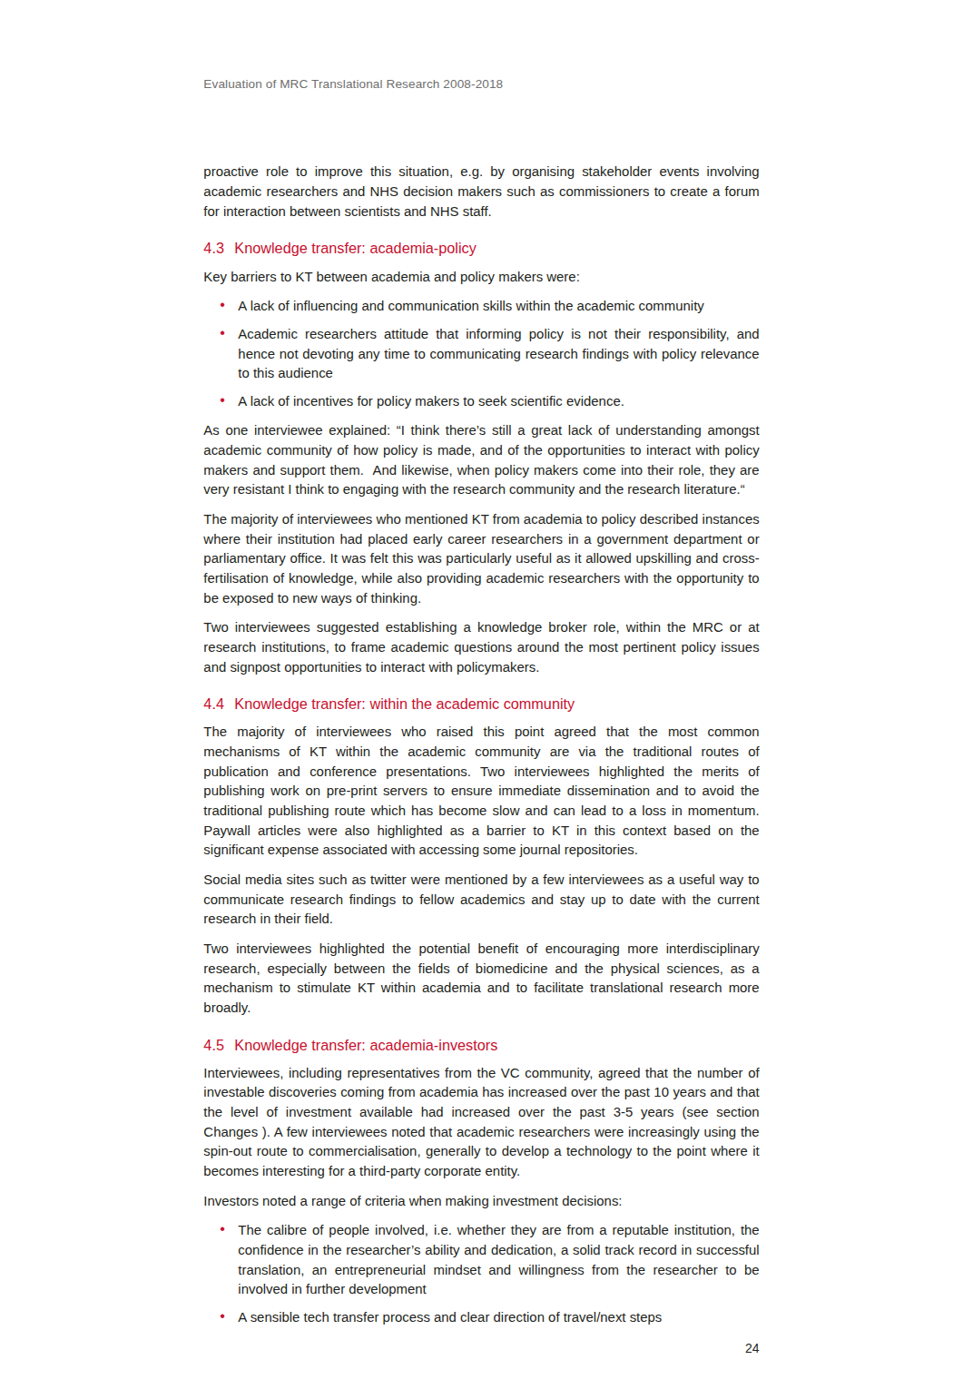Evaluation of MRC Translational Research 2008-2018
proactive role to improve this situation, e.g. by organising stakeholder events involving academic researchers and NHS decision makers such as commissioners to create a forum for interaction between scientists and NHS staff.
4.3 Knowledge transfer: academia-policy
Key barriers to KT between academia and policy makers were:
A lack of influencing and communication skills within the academic community
Academic researchers attitude that informing policy is not their responsibility, and hence not devoting any time to communicating research findings with policy relevance to this audience
A lack of incentives for policy makers to seek scientific evidence.
As one interviewee explained: “I think there’s still a great lack of understanding amongst academic community of how policy is made, and of the opportunities to interact with policy makers and support them. And likewise, when policy makers come into their role, they are very resistant I think to engaging with the research community and the research literature.“
The majority of interviewees who mentioned KT from academia to policy described instances where their institution had placed early career researchers in a government department or parliamentary office. It was felt this was particularly useful as it allowed upskilling and cross-fertilisation of knowledge, while also providing academic researchers with the opportunity to be exposed to new ways of thinking.
Two interviewees suggested establishing a knowledge broker role, within the MRC or at research institutions, to frame academic questions around the most pertinent policy issues and signpost opportunities to interact with policymakers.
4.4 Knowledge transfer: within the academic community
The majority of interviewees who raised this point agreed that the most common mechanisms of KT within the academic community are via the traditional routes of publication and conference presentations. Two interviewees highlighted the merits of publishing work on pre-print servers to ensure immediate dissemination and to avoid the traditional publishing route which has become slow and can lead to a loss in momentum. Paywall articles were also highlighted as a barrier to KT in this context based on the significant expense associated with accessing some journal repositories.
Social media sites such as twitter were mentioned by a few interviewees as a useful way to communicate research findings to fellow academics and stay up to date with the current research in their field.
Two interviewees highlighted the potential benefit of encouraging more interdisciplinary research, especially between the fields of biomedicine and the physical sciences, as a mechanism to stimulate KT within academia and to facilitate translational research more broadly.
4.5 Knowledge transfer: academia-investors
Interviewees, including representatives from the VC community, agreed that the number of investable discoveries coming from academia has increased over the past 10 years and that the level of investment available had increased over the past 3-5 years (see section Changes ). A few interviewees noted that academic researchers were increasingly using the spin-out route to commercialisation, generally to develop a technology to the point where it becomes interesting for a third-party corporate entity.
Investors noted a range of criteria when making investment decisions:
The calibre of people involved, i.e. whether they are from a reputable institution, the confidence in the researcher’s ability and dedication, a solid track record in successful translation, an entrepreneurial mindset and willingness from the researcher to be involved in further development
A sensible tech transfer process and clear direction of travel/next steps
24